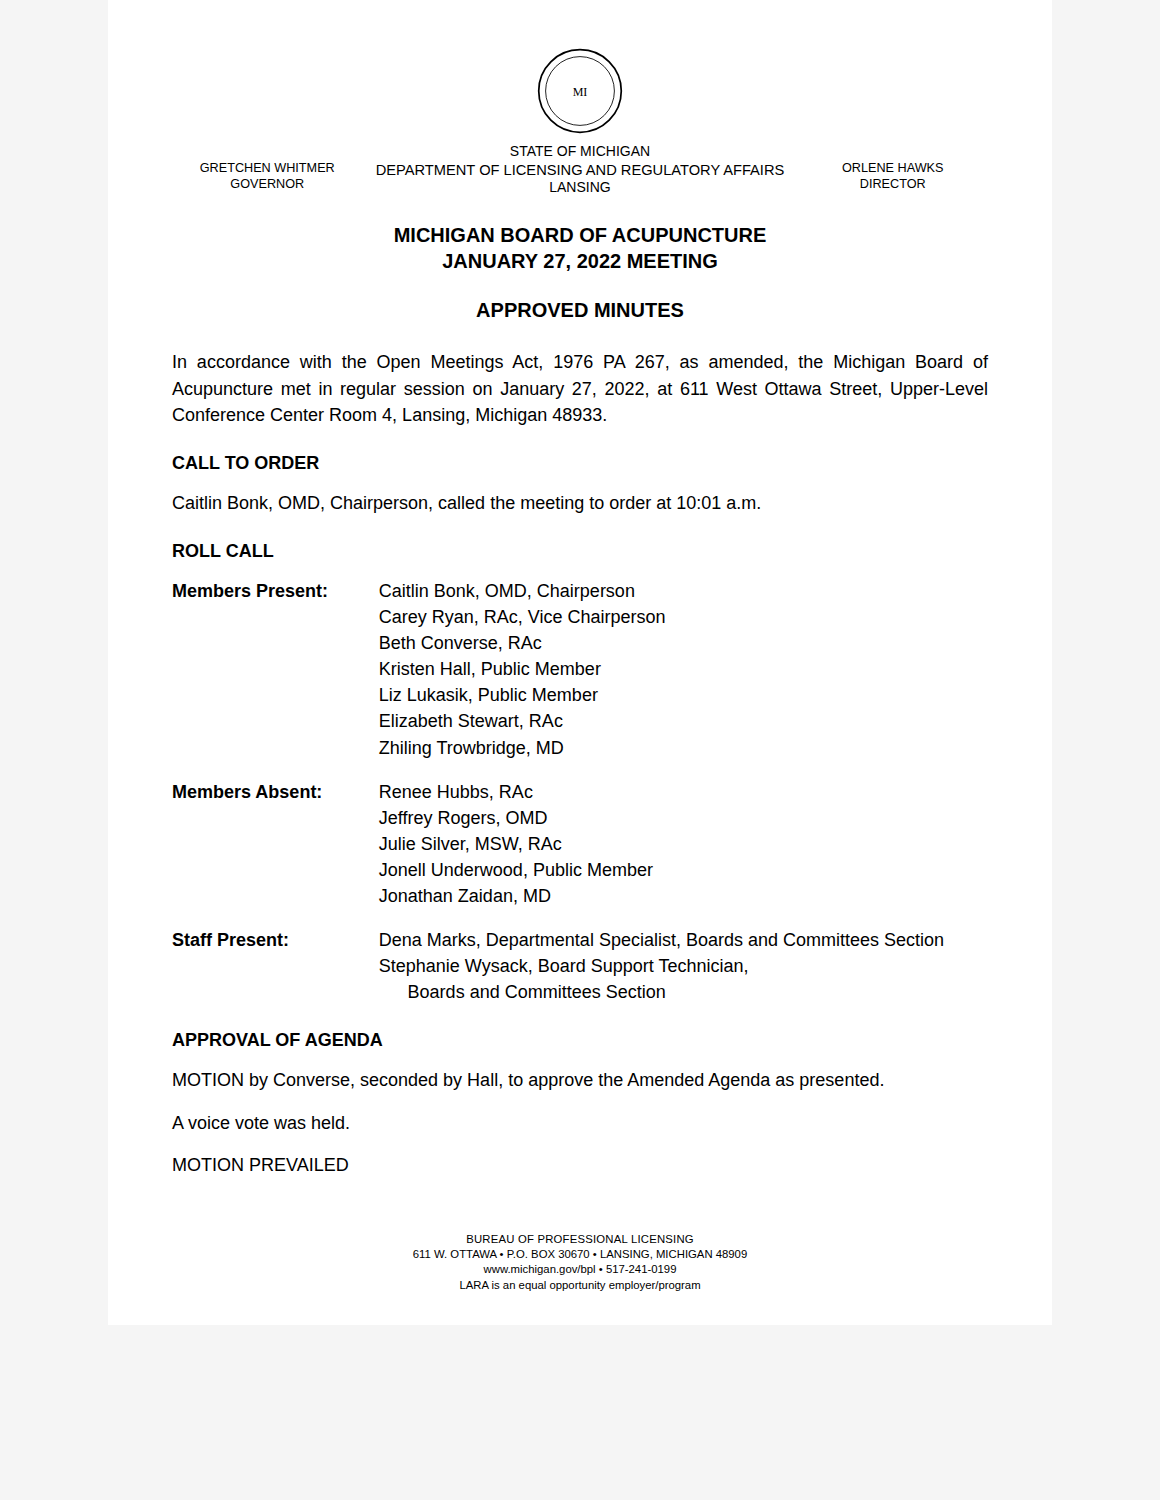Gretchen Whitmer Governor
State of Michigan
Department of Licensing and Regulatory Affairs
Lansing
Orlene Hawks Director
MICHIGAN BOARD OF ACUPUNCTURE
JANUARY 27, 2022 MEETING
APPROVED MINUTES
In accordance with the Open Meetings Act, 1976 PA 267, as amended, the Michigan Board of Acupuncture met in regular session on January 27, 2022, at 611 West Ottawa Street, Upper-Level Conference Center Room 4, Lansing, Michigan 48933.
Call to Order
Caitlin Bonk, OMD, Chairperson, called the meeting to order at 10:01 a.m.
Roll Call
| Members Present: | Caitlin Bonk, OMD, Chairperson Carey Ryan, RAc, Vice Chairperson Beth Converse, RAc Kristen Hall, Public Member Liz Lukasik, Public Member Elizabeth Stewart, RAc Zhiling Trowbridge, MD |
| Members Absent: | Renee Hubbs, RAc Jeffrey Rogers, OMD Julie Silver, MSW, RAc Jonell Underwood, Public Member Jonathan Zaidan, MD |
| Staff Present: | Dena Marks, Departmental Specialist, Boards and Committees Section Stephanie Wysack, Board Support Technician, Boards and Committees Section |
Approval of Agenda
MOTION by Converse, seconded by Hall, to approve the Amended Agenda as presented.
A voice vote was held.
MOTION PREVAILED
BUREAU OF PROFESSIONAL LICENSING
611 W. OTTAWA • P.O. BOX 30670 • LANSING, MICHIGAN 48909
www.michigan.gov/bpl • 517-241-0199
LARA is an equal opportunity employer/program